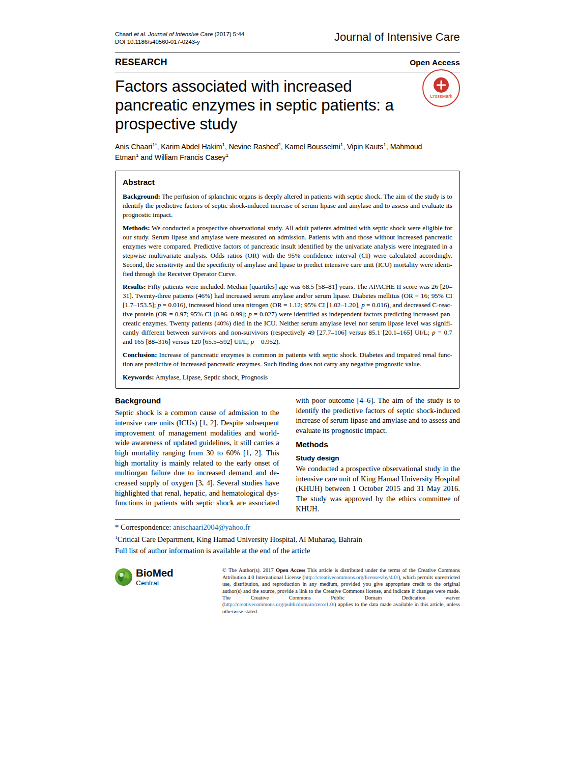Chaari et al. Journal of Intensive Care (2017) 5:44
DOI 10.1186/s40560-017-0243-y
Journal of Intensive Care
RESEARCH
Open Access
CrossMark
Factors associated with increased pancreatic enzymes in septic patients: a prospective study
Anis Chaari1*, Karim Abdel Hakim1, Nevine Rashed2, Kamel Bousselmi1, Vipin Kauts1, Mahmoud Etman1 and William Francis Casey1
Abstract
Background: The perfusion of splanchnic organs is deeply altered in patients with septic shock. The aim of the study is to identify the predictive factors of septic shock-induced increase of serum lipase and amylase and to assess and evaluate its prognostic impact.
Methods: We conducted a prospective observational study. All adult patients admitted with septic shock were eligible for our study. Serum lipase and amylase were measured on admission. Patients with and those without increased pancreatic enzymes were compared. Predictive factors of pancreatic insult identified by the univariate analysis were integrated in a stepwise multivariate analysis. Odds ratios (OR) with the 95% confidence interval (CI) were calculated accordingly. Second, the sensitivity and the specificity of amylase and lipase to predict intensive care unit (ICU) mortality were identified through the Receiver Operator Curve.
Results: Fifty patients were included. Median [quartiles] age was 68.5 [58–81] years. The APACHE II score was 26 [20–31]. Twenty-three patients (46%) had increased serum amylase and/or serum lipase. Diabetes mellitus (OR = 16; 95% CI [1.7–153.5]; p = 0.016), increased blood urea nitrogen (OR = 1.12; 95% CI [1.02–1.20], p = 0.016), and decreased C-reactive protein (OR = 0.97; 95% CI [0.96–0.99]; p = 0.027) were identified as independent factors predicting increased pancreatic enzymes. Twenty patients (40%) died in the ICU. Neither serum amylase level nor serum lipase level was significantly different between survivors and non-survivors (respectively 49 [27.7–106] versus 85.1 [20.1–165] UI/L; p = 0.7 and 165 [88–316] versus 120 [65.5–592] UI/L; p = 0.952).
Conclusion: Increase of pancreatic enzymes is common in patients with septic shock. Diabetes and impaired renal function are predictive of increased pancreatic enzymes. Such finding does not carry any negative prognostic value.
Keywords: Amylase, Lipase, Septic shock, Prognosis
Background
Septic shock is a common cause of admission to the intensive care units (ICUs) [1, 2]. Despite subsequent improvement of management modalities and worldwide awareness of updated guidelines, it still carries a high mortality ranging from 30 to 60% [1, 2]. This high mortality is mainly related to the early onset of multiorgan failure due to increased demand and decreased supply of oxygen [3, 4]. Several studies have highlighted that renal, hepatic, and hematological dysfunctions in patients with septic shock are associated with poor outcome [4–6]. The aim of the study is to identify the predictive factors of septic shock-induced increase of serum lipase and amylase and to assess and evaluate its prognostic impact.
Methods
Study design
We conducted a prospective observational study in the intensive care unit of King Hamad University Hospital (KHUH) between 1 October 2015 and 31 May 2016. The study was approved by the ethics committee of KHUH.
* Correspondence: anischaari2004@yahoo.fr
1Critical Care Department, King Hamad University Hospital, Al Muharaq, Bahrain
Full list of author information is available at the end of the article
BioMed
Central
© The Author(s). 2017 Open Access This article is distributed under the terms of the Creative Commons Attribution 4.0 International License (http://creativecommons.org/licenses/by/4.0/), which permits unrestricted use, distribution, and reproduction in any medium, provided you give appropriate credit to the original author(s) and the source, provide a link to the Creative Commons license, and indicate if changes were made. The Creative Commons Public Domain Dedication waiver (http://creativecommons.org/publicdomain/zero/1.0/) applies to the data made available in this article, unless otherwise stated.